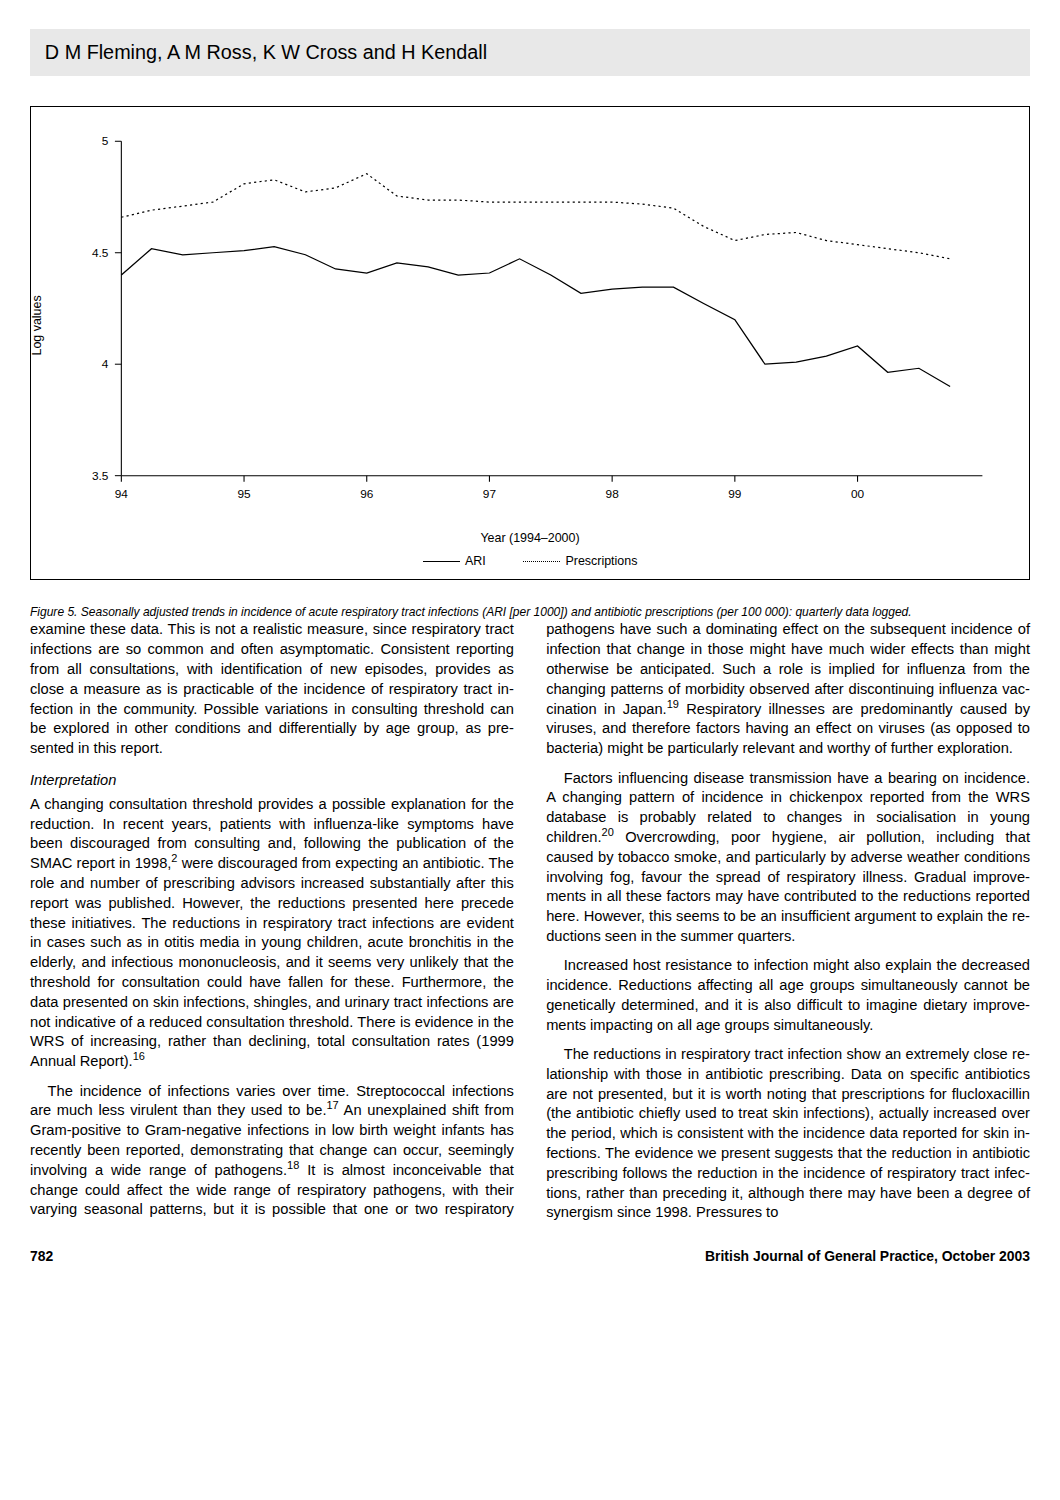D M Fleming, A M Ross, K W Cross and H Kendall
5 4.5 4 3.5 94 95 96 97 98 99 00 Log values
Year (1994–2000)
ARI Prescriptions
Figure 5. Seasonally adjusted trends in incidence of acute respiratory tract infections (ARI [per 1000]) and antibiotic prescriptions (per 100 000): quarterly data logged.
examine these data. This is not a realistic measure, since respiratory tract infections are so common and often asymptomatic. Consistent reporting from all consultations, with identification of new episodes, provides as close a measure as is practicable of the incidence of respiratory tract infection in the community. Possible variations in consulting threshold can be explored in other conditions and differentially by age group, as presented in this report.
Interpretation
A changing consultation threshold provides a possible explanation for the reduction. In recent years, patients with influenza-like symptoms have been discouraged from consulting and, following the publication of the SMAC report in 1998,2 were discouraged from expecting an antibiotic. The role and number of prescribing advisors increased substantially after this report was published. However, the reductions presented here precede these initiatives. The reductions in respiratory tract infections are evident in cases such as in otitis media in young children, acute bronchitis in the elderly, and infectious mononucleosis, and it seems very unlikely that the threshold for consultation could have fallen for these. Furthermore, the data presented on skin infections, shingles, and urinary tract infections are not indicative of a reduced consultation threshold. There is evidence in the WRS of increasing, rather than declining, total consultation rates (1999 Annual Report).16
The incidence of infections varies over time. Streptococcal infections are much less virulent than they used to be.17 An unexplained shift from Gram-positive to Gram-negative infections in low birth weight infants has recently been reported, demonstrating that change can occur, seemingly involving a wide range of pathogens.18 It is almost inconceivable that change could affect the wide range of respiratory pathogens, with their varying seasonal patterns, but it is possible that one or two respiratory pathogens have such a dominating effect on the subsequent incidence of infection that change in those might have much wider effects than might otherwise be anticipated. Such a role is implied for influenza from the changing patterns of morbidity observed after discontinuing influenza vaccination in Japan.19 Respiratory illnesses are predominantly caused by viruses, and therefore factors having an effect on viruses (as opposed to bacteria) might be particularly relevant and worthy of further exploration.
Factors influencing disease transmission have a bearing on incidence. A changing pattern of incidence in chickenpox reported from the WRS database is probably related to changes in socialisation in young children.20 Overcrowding, poor hygiene, air pollution, including that caused by tobacco smoke, and particularly by adverse weather conditions involving fog, favour the spread of respiratory illness. Gradual improvements in all these factors may have contributed to the reductions reported here. However, this seems to be an insufficient argument to explain the reductions seen in the summer quarters.
Increased host resistance to infection might also explain the decreased incidence. Reductions affecting all age groups simultaneously cannot be genetically determined, and it is also difficult to imagine dietary improvements impacting on all age groups simultaneously.
The reductions in respiratory tract infection show an extremely close relationship with those in antibiotic prescribing. Data on specific antibiotics are not presented, but it is worth noting that prescriptions for flucloxacillin (the antibiotic chiefly used to treat skin infections), actually increased over the period, which is consistent with the incidence data reported for skin infections. The evidence we present suggests that the reduction in antibiotic prescribing follows the reduction in the incidence of respiratory tract infections, rather than preceding it, although there may have been a degree of synergism since 1998. Pressures to
782 British Journal of General Practice, October 2003